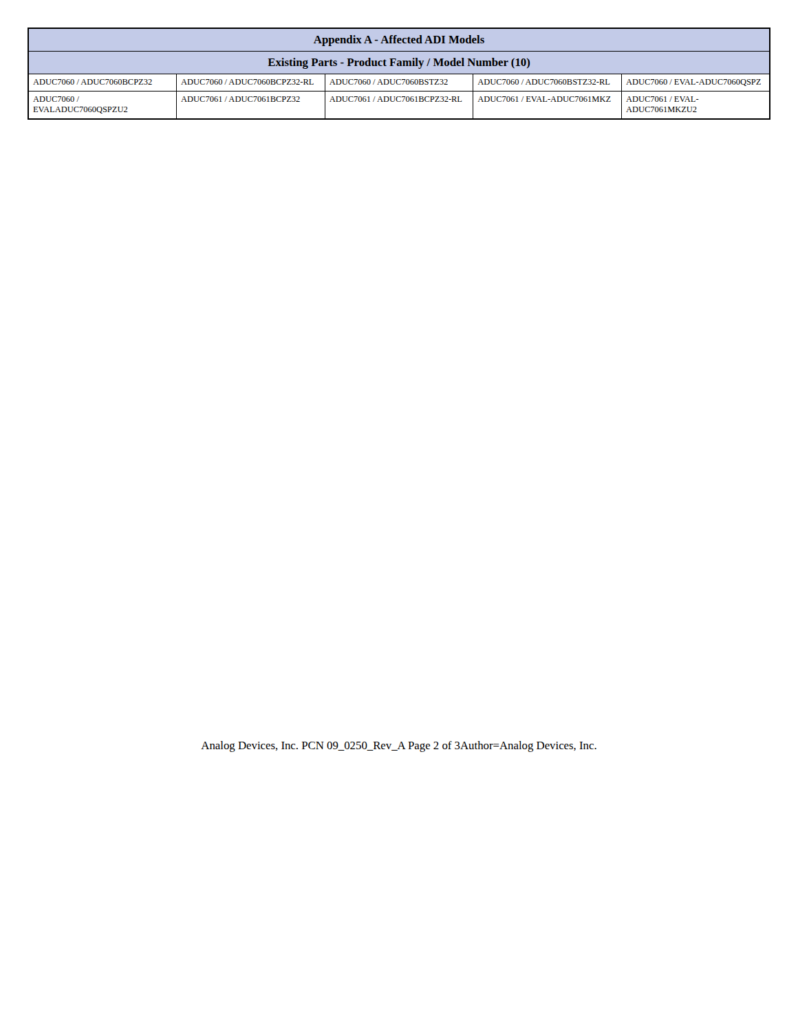| Appendix A - Affected ADI Models |
| --- |
| Existing Parts - Product Family / Model Number (10) |
| ADUC7060 / ADUC7060BCPZ32 | ADUC7060 / ADUC7060BCPZ32-RL | ADUC7060 / ADUC7060BSTZ32 | ADUC7060 / ADUC7060BSTZ32-RL | ADUC7060 / EVAL-ADUC7060QSPZ |
| ADUC7060 / EVALADUC7060QSPZU2 | ADUC7061 / ADUC7061BCPZ32 | ADUC7061 / ADUC7061BCPZ32-RL | ADUC7061 / EVAL-ADUC7061MKZ | ADUC7061 / EVAL-ADUC7061MKZU2 |
Analog Devices, Inc. PCN 09_0250_Rev_A Page 2 of 3Author=Analog Devices, Inc.